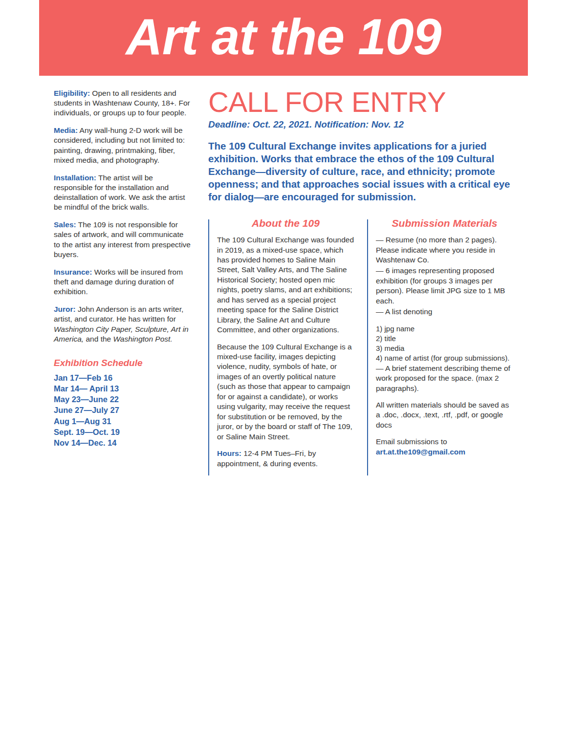Art at the 109
Eligibility: Open to all residents and students in Washtenaw County, 18+. For individuals, or groups up to four people.
Media: Any wall-hung 2-D work will be considered, including but not limited to: painting, drawing, printmaking, fiber, mixed media, and photography.
Installation: The artist will be responsible for the installation and deinstallation of work. We ask the artist be mindful of the brick walls.
Sales: The 109 is not responsible for sales of artwork, and will communicate to the artist any interest from prespective buyers.
Insurance: Works will be insured from theft and damage during duration of exhibition.
Juror: John Anderson is an arts writer, artist, and curator. He has written for Washington City Paper, Sculpture, Art in America, and the Washington Post.
Exhibition Schedule
Jan 17—Feb 16
Mar 14— April 13
May 23—June 22
June 27—July 27
Aug 1—Aug 31
Sept. 19—Oct. 19
Nov 14—Dec. 14
CALL FOR ENTRY
Deadline: Oct. 22, 2021. Notification: Nov. 12
The 109 Cultural Exchange invites applications for a juried exhibition. Works that embrace the ethos of the 109 Cultural Exchange—diversity of culture, race, and ethnicity; promote openness; and that approaches social issues with a critical eye for dialog—are encouraged for submission.
About the 109
The 109 Cultural Exchange was founded in 2019, as a mixed-use space, which has provided homes to Saline Main Street, Salt Valley Arts, and The Saline Historical Society; hosted open mic nights, poetry slams, and art exhibitions; and has served as a special project meeting space for the Saline District Library, the Saline Art and Culture Committee, and other organizations.
Because the 109 Cultural Exchange is a mixed-use facility, images depicting violence, nudity, symbols of hate, or images of an overtly political nature (such as those that appear to campaign for or against a candidate), or works using vulgarity, may receive the request for substitution or be removed, by the juror, or by the board or staff of The 109, or Saline Main Street.
Hours: 12-4 PM Tues–Fri, by appointment, & during events.
Submission Materials
— Resume (no more than 2 pages). Please indicate where you reside in Washtenaw Co.
— 6 images representing proposed exhibition (for groups 3 images per person). Please limit JPG size to 1 MB each.
— A list denoting
1) jpg name
2) title
3) media
4) name of artist (for group submissions).
— A brief statement describing theme of work proposed for the space. (max 2 paragraphs).
All written materials should be saved as a .doc, .docx, .text, .rtf, .pdf, or google docs
Email submissions to
art.at.the109@gmail.com